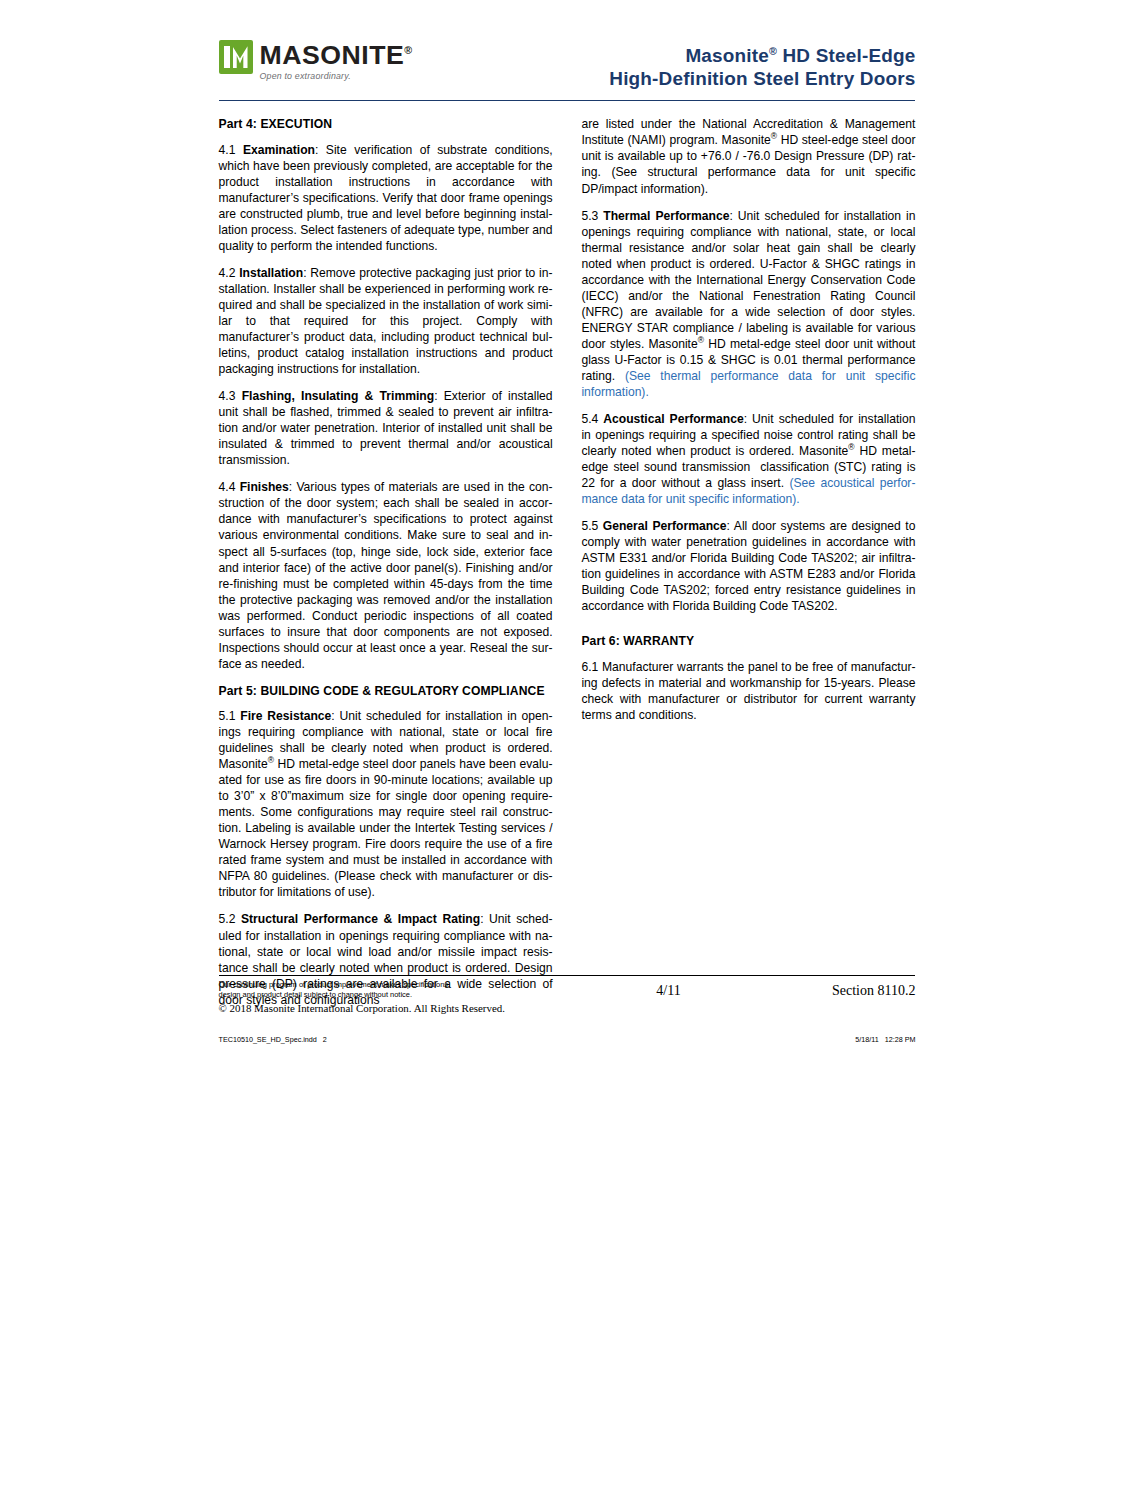MASONITE®
Open to extraordinary.
Masonite® HD Steel-Edge
High-Definition Steel Entry Doors
Part 4: EXECUTION
4.1 Examination: Site verification of substrate conditions, which have been previously completed, are acceptable for the product installation instructions in accordance with manufacturer’s specifications. Verify that door frame openings are constructed plumb, true and level before beginning installation process. Select fasteners of adequate type, number and quality to perform the intended functions.
4.2 Installation: Remove protective packaging just prior to installation. Installer shall be experienced in performing work required and shall be specialized in the installation of work similar to that required for this project. Comply with manufacturer’s product data, including product technical bulletins, product catalog installation instructions and product packaging instructions for installation.
4.3 Flashing, Insulating & Trimming: Exterior of installed unit shall be flashed, trimmed & sealed to prevent air infiltration and/or water penetration. Interior of installed unit shall be insulated & trimmed to prevent thermal and/or acoustical transmission.
4.4 Finishes: Various types of materials are used in the construction of the door system; each shall be sealed in accordance with manufacturer’s specifications to protect against various environmental conditions. Make sure to seal and inspect all 5-surfaces (top, hinge side, lock side, exterior face and interior face) of the active door panel(s). Finishing and/or re-finishing must be completed within 45-days from the time the protective packaging was removed and/or the installation was performed. Conduct periodic inspections of all coated surfaces to insure that door components are not exposed. Inspections should occur at least once a year. Reseal the surface as needed.
Part 5: BUILDING CODE & REGULATORY COMPLIANCE
5.1 Fire Resistance: Unit scheduled for installation in openings requiring compliance with national, state or local fire guidelines shall be clearly noted when product is ordered. Masonite® HD metal-edge steel door panels have been evaluated for use as fire doors in 90-minute locations; available up to 3’0” x 8’0”maximum size for single door opening requirements. Some configurations may require steel rail construction. Labeling is available under the Intertek Testing services / Warnock Hersey program. Fire doors require the use of a fire rated frame system and must be installed in accordance with NFPA 80 guidelines. (Please check with manufacturer or distributor for limitations of use).
5.2 Structural Performance & Impact Rating: Unit scheduled for installation in openings requiring compliance with national, state or local wind load and/or missile impact resistance shall be clearly noted when product is ordered. Design pressure (DP) ratings are available for a wide selection of door styles and configurations
are listed under the National Accreditation & Management Institute (NAMI) program. Masonite® HD steel-edge steel door unit is available up to +76.0 / -76.0 Design Pressure (DP) rating. (See structural performance data for unit specific DP/impact information).
5.3 Thermal Performance: Unit scheduled for installation in openings requiring compliance with national, state, or local thermal resistance and/or solar heat gain shall be clearly noted when product is ordered. U-Factor & SHGC ratings in accordance with the International Energy Conservation Code (IECC) and/or the National Fenestration Rating Council (NFRC) are available for a wide selection of door styles. ENERGY STAR compliance / labeling is available for various door styles. Masonite® HD metal-edge steel door unit without glass U-Factor is 0.15 & SHGC is 0.01 thermal performance rating. (See thermal performance data for unit specific information).
5.4 Acoustical Performance: Unit scheduled for installation in openings requiring a specified noise control rating shall be clearly noted when product is ordered. Masonite® HD metal-edge steel sound transmission classification (STC) rating is 22 for a door without a glass insert. (See acoustical performance data for unit specific information).
5.5 General Performance: All door systems are designed to comply with water penetration guidelines in accordance with ASTM E331 and/or Florida Building Code TAS202; air infiltration guidelines in accordance with ASTM E283 and/or Florida Building Code TAS202; forced entry resistance guidelines in accordance with Florida Building Code TAS202.
Part 6: WARRANTY
6.1 Manufacturer warrants the panel to be free of manufacturing defects in material and workmanship for 15-years. Please check with manufacturer or distributor for current warranty terms and conditions.
Our continuing program of product improvement makes specifications,
design and product detail subject to change without notice.
© 2018 Masonite International Corporation. All Rights Reserved.
4/11
Section 8110.2
TEC10510_SE_HD_Spec.indd 2 5/18/11 12:28 PM